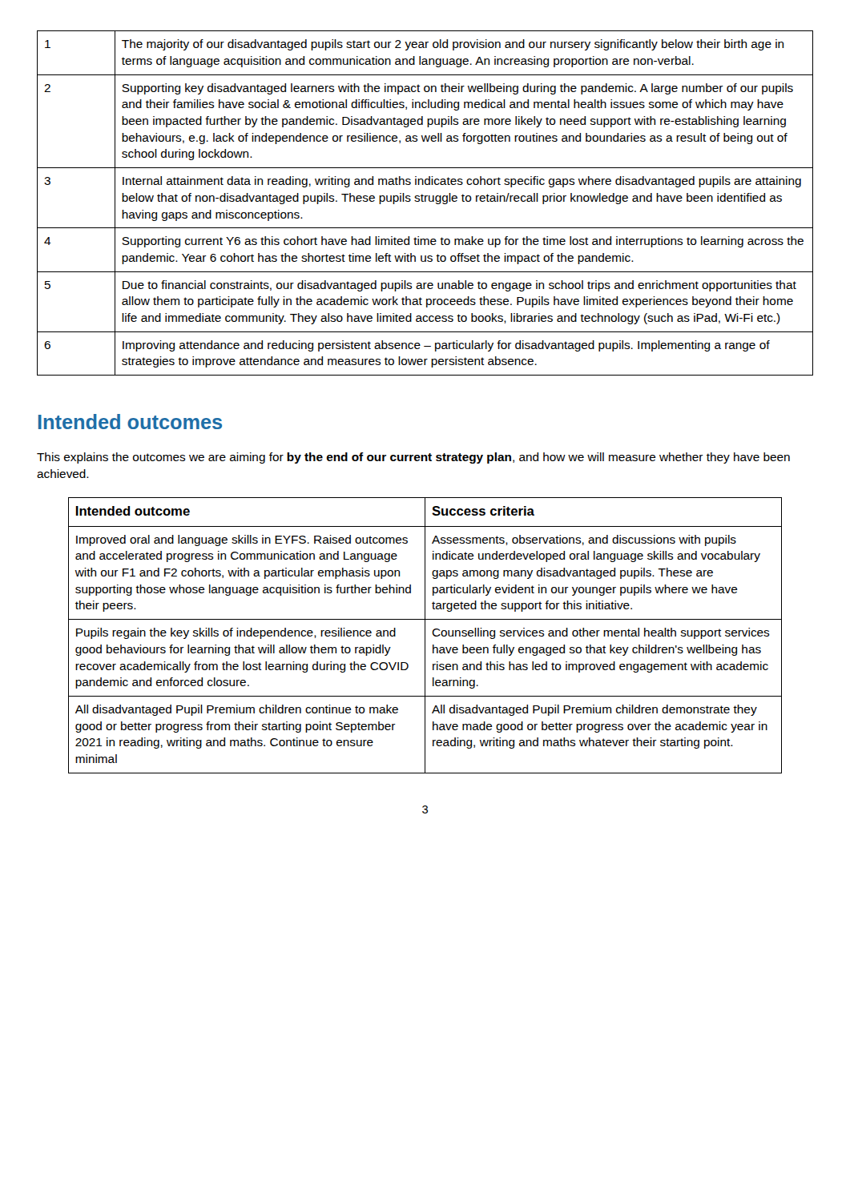| 1 | The majority of our disadvantaged pupils start our 2 year old provision and our nursery significantly below their birth age in terms of language acquisition and communication and language. An increasing proportion are non-verbal. |
| 2 | Supporting key disadvantaged learners with the impact on their wellbeing during the pandemic. A large number of our pupils and their families have social & emotional difficulties, including medical and mental health issues some of which may have been impacted further by the pandemic. Disadvantaged pupils are more likely to need support with re-establishing learning behaviours, e.g. lack of independence or resilience, as well as forgotten routines and boundaries as a result of being out of school during lockdown. |
| 3 | Internal attainment data in reading, writing and maths indicates cohort specific gaps where disadvantaged pupils are attaining below that of non-disadvantaged pupils. These pupils struggle to retain/recall prior knowledge and have been identified as having gaps and misconceptions. |
| 4 | Supporting current Y6 as this cohort have had limited time to make up for the time lost and interruptions to learning across the pandemic. Year 6 cohort has the shortest time left with us to offset the impact of the pandemic. |
| 5 | Due to financial constraints, our disadvantaged pupils are unable to engage in school trips and enrichment opportunities that allow them to participate fully in the academic work that proceeds these. Pupils have limited experiences beyond their home life and immediate community. They also have limited access to books, libraries and technology (such as iPad, Wi-Fi etc.) |
| 6 | Improving attendance and reducing persistent absence – particularly for disadvantaged pupils. Implementing a range of strategies to improve attendance and measures to lower persistent absence. |
Intended outcomes
This explains the outcomes we are aiming for by the end of our current strategy plan, and how we will measure whether they have been achieved.
| Intended outcome | Success criteria |
| --- | --- |
| Improved oral and language skills in EYFS. Raised outcomes and accelerated progress in Communication and Language with our F1 and F2 cohorts, with a particular emphasis upon supporting those whose language acquisition is further behind their peers. | Assessments, observations, and discussions with pupils indicate underdeveloped oral language skills and vocabulary gaps among many disadvantaged pupils. These are particularly evident in our younger pupils where we have targeted the support for this initiative. |
| Pupils regain the key skills of independence, resilience and good behaviours for learning that will allow them to rapidly recover academically from the lost learning during the COVID pandemic and enforced closure. | Counselling services and other mental health support services have been fully engaged so that key children's wellbeing has risen and this has led to improved engagement with academic learning. |
| All disadvantaged Pupil Premium children continue to make good or better progress from their starting point September 2021 in reading, writing and maths. Continue to ensure minimal | All disadvantaged Pupil Premium children demonstrate they have made good or better progress over the academic year in reading, writing and maths whatever their starting point. |
3